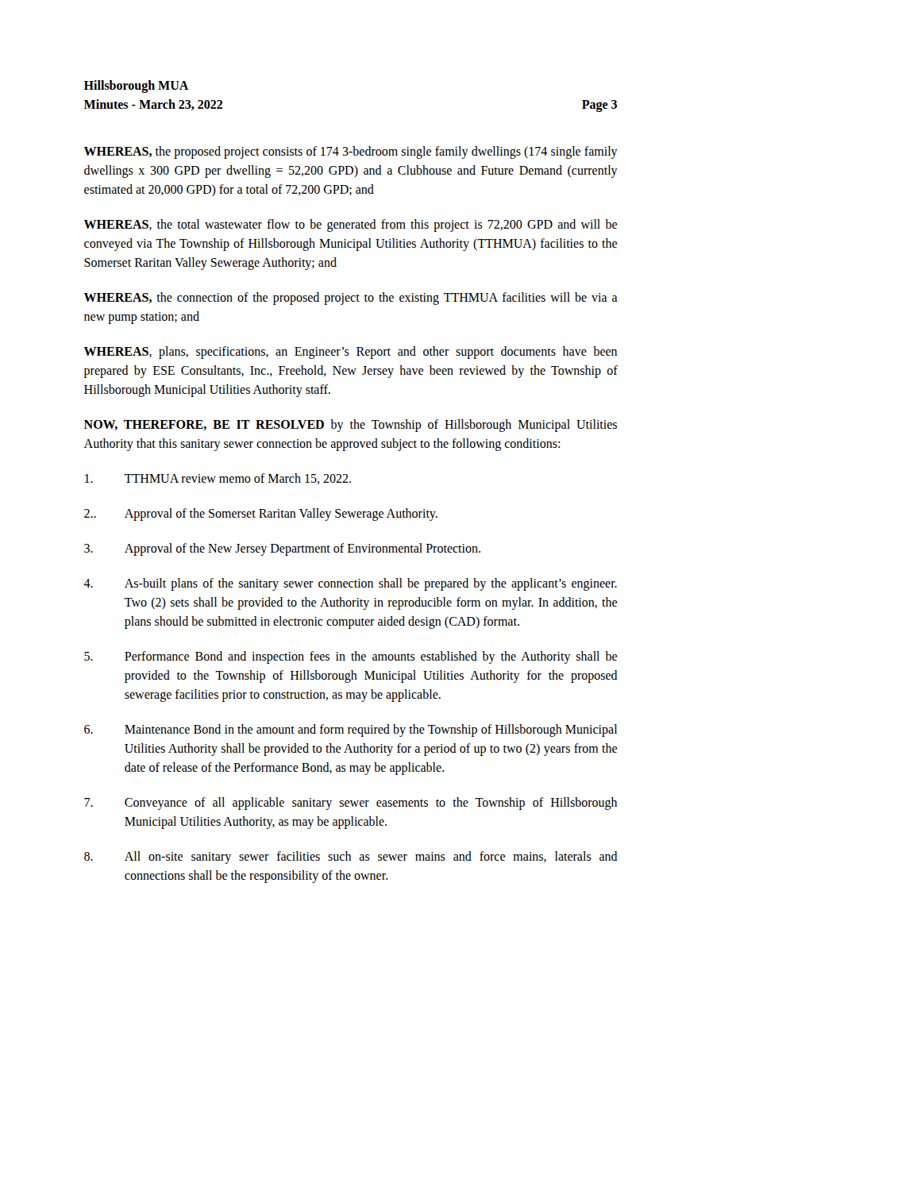Hillsborough MUA
Minutes - March 23, 2022 Page 3
WHEREAS, the proposed project consists of 174 3-bedroom single family dwellings (174 single family dwellings x 300 GPD per dwelling = 52,200 GPD) and a Clubhouse and Future Demand (currently estimated at 20,000 GPD) for a total of 72,200 GPD; and
WHEREAS, the total wastewater flow to be generated from this project is 72,200 GPD and will be conveyed via The Township of Hillsborough Municipal Utilities Authority (TTHMUA) facilities to the Somerset Raritan Valley Sewerage Authority; and
WHEREAS, the connection of the proposed project to the existing TTHMUA facilities will be via a new pump station; and
WHEREAS, plans, specifications, an Engineer’s Report and other support documents have been prepared by ESE Consultants, Inc., Freehold, New Jersey have been reviewed by the Township of Hillsborough Municipal Utilities Authority staff.
NOW, THEREFORE, BE IT RESOLVED by the Township of Hillsborough Municipal Utilities Authority that this sanitary sewer connection be approved subject to the following conditions:
1. TTHMUA review memo of March 15, 2022.
2.. Approval of the Somerset Raritan Valley Sewerage Authority.
3. Approval of the New Jersey Department of Environmental Protection.
4. As-built plans of the sanitary sewer connection shall be prepared by the applicant’s engineer. Two (2) sets shall be provided to the Authority in reproducible form on mylar. In addition, the plans should be submitted in electronic computer aided design (CAD) format.
5. Performance Bond and inspection fees in the amounts established by the Authority shall be provided to the Township of Hillsborough Municipal Utilities Authority for the proposed sewerage facilities prior to construction, as may be applicable.
6. Maintenance Bond in the amount and form required by the Township of Hillsborough Municipal Utilities Authority shall be provided to the Authority for a period of up to two (2) years from the date of release of the Performance Bond, as may be applicable.
7. Conveyance of all applicable sanitary sewer easements to the Township of Hillsborough Municipal Utilities Authority, as may be applicable.
8. All on-site sanitary sewer facilities such as sewer mains and force mains, laterals and connections shall be the responsibility of the owner.